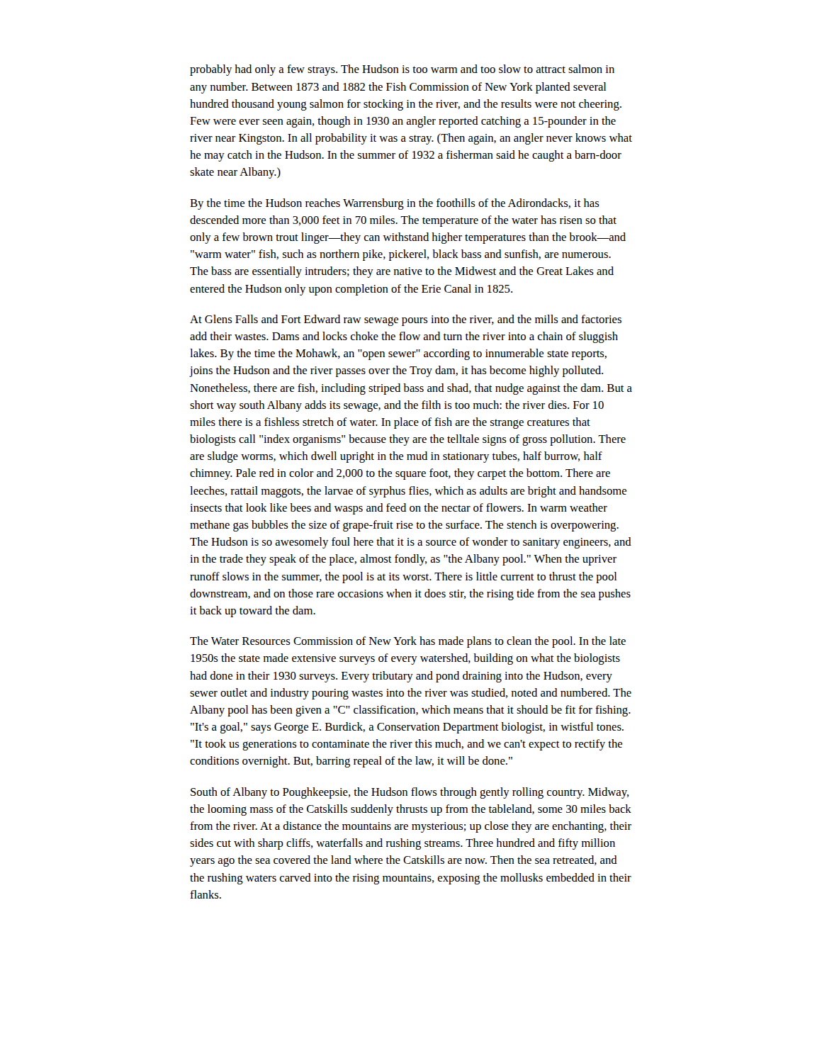probably had only a few strays. The Hudson is too warm and too slow to attract salmon in any number. Between 1873 and 1882 the Fish Commission of New York planted several hundred thousand young salmon for stocking in the river, and the results were not cheering. Few were ever seen again, though in 1930 an angler reported catching a 15-pounder in the river near Kingston. In all probability it was a stray. (Then again, an angler never knows what he may catch in the Hudson. In the summer of 1932 a fisherman said he caught a barn-door skate near Albany.)
By the time the Hudson reaches Warrensburg in the foothills of the Adirondacks, it has descended more than 3,000 feet in 70 miles. The temperature of the water has risen so that only a few brown trout linger—they can withstand higher temperatures than the brook—and "warm water" fish, such as northern pike, pickerel, black bass and sunfish, are numerous. The bass are essentially intruders; they are native to the Midwest and the Great Lakes and entered the Hudson only upon completion of the Erie Canal in 1825.
At Glens Falls and Fort Edward raw sewage pours into the river, and the mills and factories add their wastes. Dams and locks choke the flow and turn the river into a chain of sluggish lakes. By the time the Mohawk, an "open sewer" according to innumerable state reports, joins the Hudson and the river passes over the Troy dam, it has become highly polluted. Nonetheless, there are fish, including striped bass and shad, that nudge against the dam. But a short way south Albany adds its sewage, and the filth is too much: the river dies. For 10 miles there is a fishless stretch of water. In place of fish are the strange creatures that biologists call "index organisms" because they are the telltale signs of gross pollution. There are sludge worms, which dwell upright in the mud in stationary tubes, half burrow, half chimney. Pale red in color and 2,000 to the square foot, they carpet the bottom. There are leeches, rattail maggots, the larvae of syrphus flies, which as adults are bright and handsome insects that look like bees and wasps and feed on the nectar of flowers. In warm weather methane gas bubbles the size of grape-fruit rise to the surface. The stench is overpowering. The Hudson is so awesomely foul here that it is a source of wonder to sanitary engineers, and in the trade they speak of the place, almost fondly, as "the Albany pool." When the upriver runoff slows in the summer, the pool is at its worst. There is little current to thrust the pool downstream, and on those rare occasions when it does stir, the rising tide from the sea pushes it back up toward the dam.
The Water Resources Commission of New York has made plans to clean the pool. In the late 1950s the state made extensive surveys of every watershed, building on what the biologists had done in their 1930 surveys. Every tributary and pond draining into the Hudson, every sewer outlet and industry pouring wastes into the river was studied, noted and numbered. The Albany pool has been given a "C" classification, which means that it should be fit for fishing. "It's a goal," says George E. Burdick, a Conservation Department biologist, in wistful tones. "It took us generations to contaminate the river this much, and we can't expect to rectify the conditions overnight. But, barring repeal of the law, it will be done."
South of Albany to Poughkeepsie, the Hudson flows through gently rolling country. Midway, the looming mass of the Catskills suddenly thrusts up from the tableland, some 30 miles back from the river. At a distance the mountains are mysterious; up close they are enchanting, their sides cut with sharp cliffs, waterfalls and rushing streams. Three hundred and fifty million years ago the sea covered the land where the Catskills are now. Then the sea retreated, and the rushing waters carved into the rising mountains, exposing the mollusks embedded in their flanks.